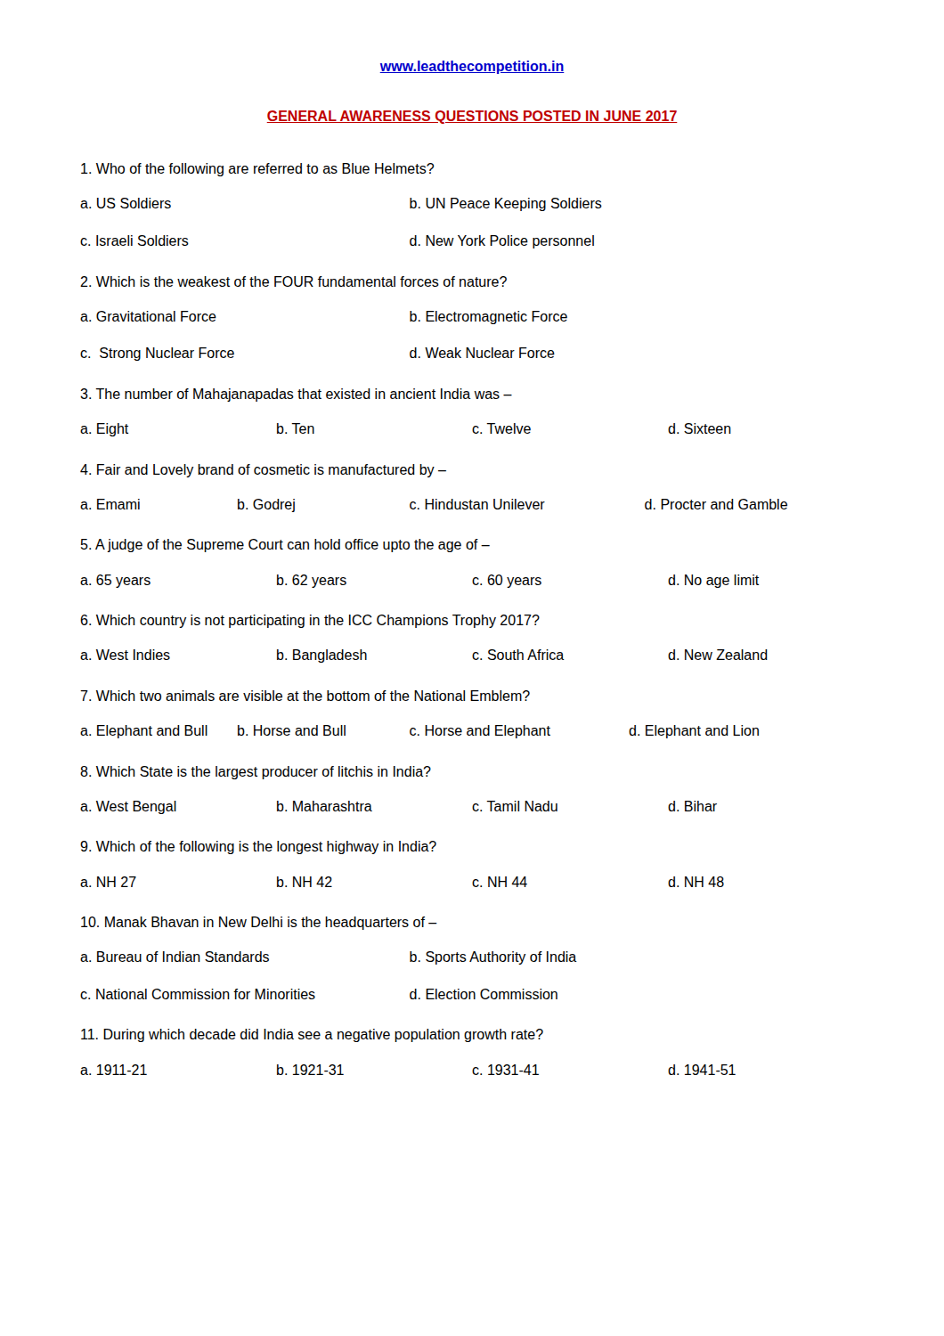www.leadthecompetition.in
GENERAL AWARENESS QUESTIONS POSTED IN JUNE 2017
1. Who of the following are referred to as Blue Helmets?
| a. US Soldiers | b. UN Peace Keeping Soldiers |
| c. Israeli Soldiers | d. New York Police personnel |
2. Which is the weakest of the FOUR fundamental forces of nature?
| a. Gravitational Force | b. Electromagnetic Force |
| c. Strong Nuclear Force | d. Weak Nuclear Force |
3. The number of Mahajanapadas that existed in ancient India was –
| a. Eight | b. Ten | c. Twelve | d. Sixteen |
4. Fair and Lovely brand of cosmetic is manufactured by –
| a. Emami | b. Godrej | c. Hindustan Unilever | d. Procter and Gamble |
5. A judge of the Supreme Court can hold office upto the age of –
| a. 65 years | b. 62 years | c. 60 years | d. No age limit |
6. Which country is not participating in the ICC Champions Trophy 2017?
| a. West Indies | b. Bangladesh | c. South Africa | d. New Zealand |
7. Which two animals are visible at the bottom of the National Emblem?
| a. Elephant and Bull | b. Horse and Bull | c. Horse and Elephant | d. Elephant and Lion |
8. Which State is the largest producer of litchis in India?
| a. West Bengal | b. Maharashtra | c. Tamil Nadu | d. Bihar |
9. Which of the following is the longest highway in India?
| a. NH 27 | b. NH 42 | c. NH 44 | d. NH 48 |
10. Manak Bhavan in New Delhi is the headquarters of –
| a. Bureau of Indian Standards | b. Sports Authority of India |
| c. National Commission for Minorities | d. Election Commission |
11. During which decade did India see a negative population growth rate?
| a. 1911-21 | b. 1921-31 | c. 1931-41 | d. 1941-51 |